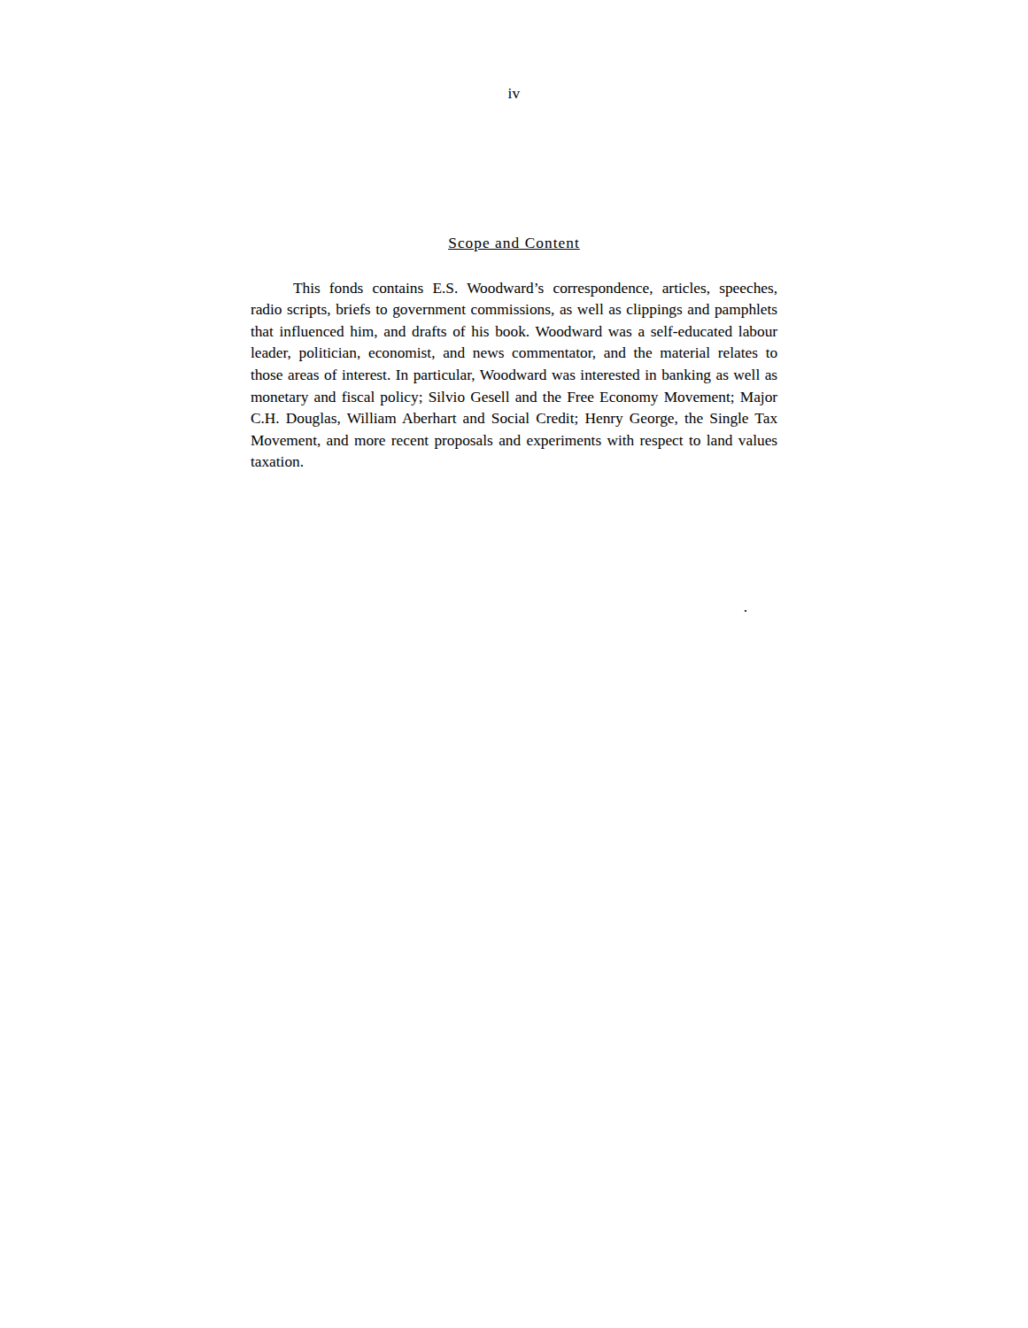iv
Scope and Content
This fonds contains E.S. Woodward’s correspondence, articles, speeches, radio scripts, briefs to government commissions, as well as clippings and pamphlets that influenced him, and drafts of his book. Woodward was a self-educated labour leader, politician, economist, and news commentator, and the material relates to those areas of interest. In particular, Woodward was interested in banking as well as monetary and fiscal policy; Silvio Gesell and the Free Economy Movement; Major C.H. Douglas, William Aberhart and Social Credit; Henry George, the Single Tax Movement, and more recent proposals and experiments with respect to land values taxation.
.